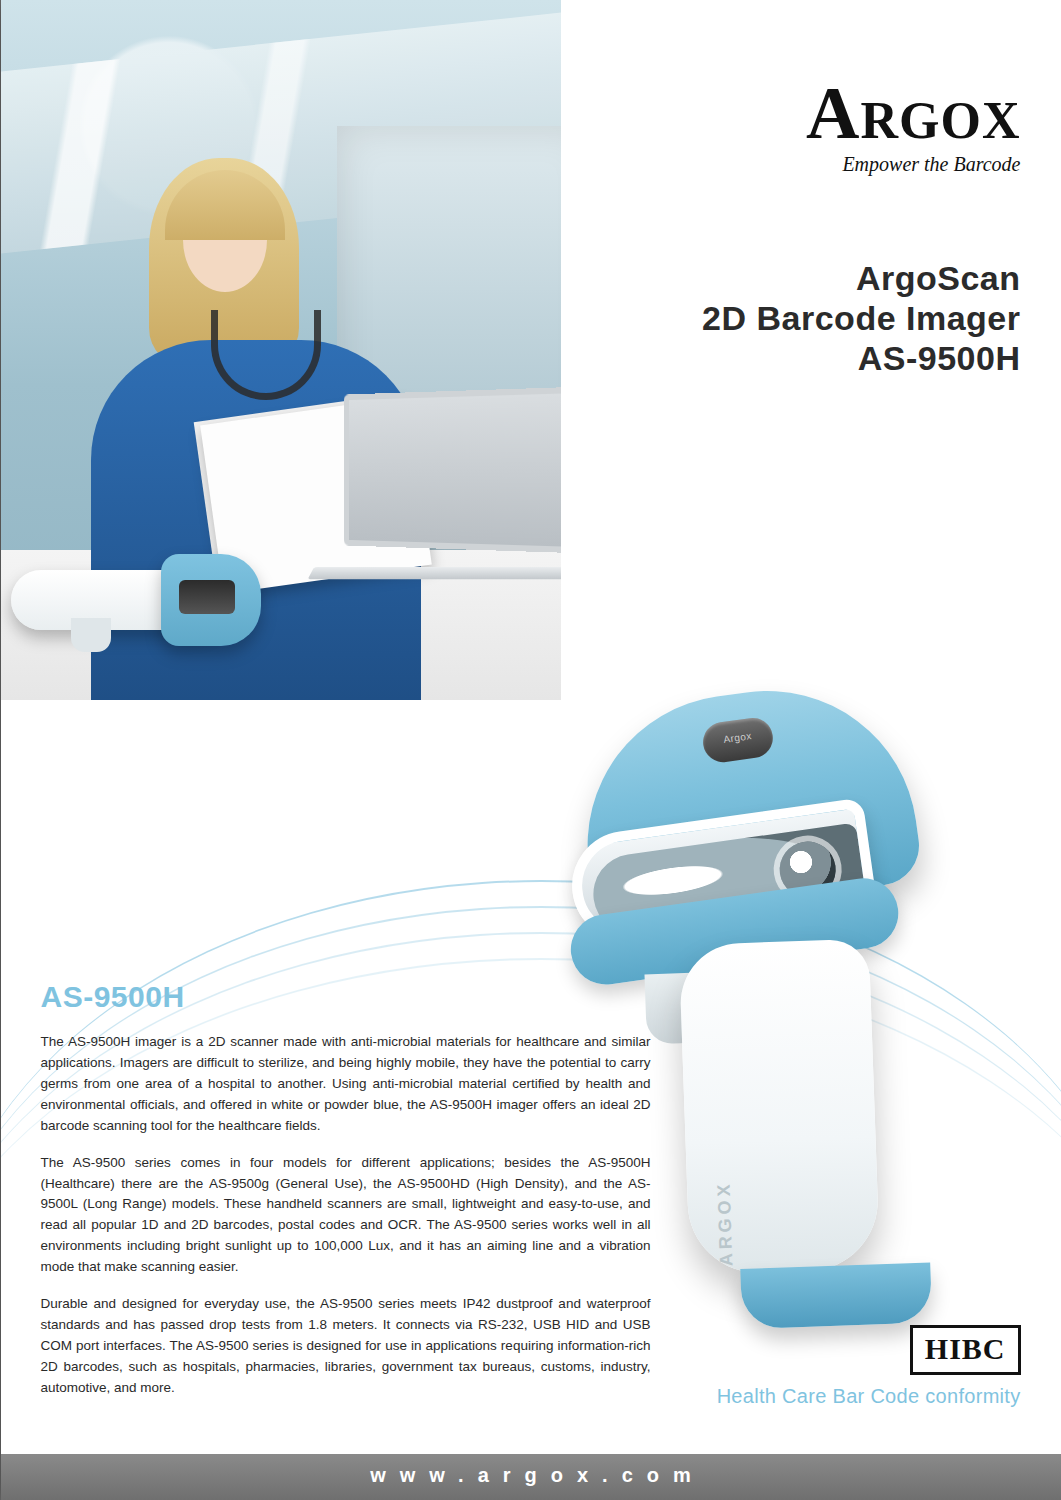ARGOX
Empower the Barcode
ArgoScan
2D Barcode Imager
AS-9500H
AS-9500H
The AS-9500H imager is a 2D scanner made with anti-microbial materials for healthcare and similar applications. Imagers are difficult to sterilize, and being highly mobile, they have the potential to carry germs from one area of a hospital to another. Using anti-microbial material certified by health and environmental officials, and offered in white or powder blue, the AS-9500H imager offers an ideal 2D barcode scanning tool for the healthcare fields.
The AS-9500 series comes in four models for different applications; besides the AS-9500H (Healthcare) there are the AS-9500g (General Use), the AS-9500HD (High Density), and the AS-9500L (Long Range) models. These handheld scanners are small, lightweight and easy-to-use, and read all popular 1D and 2D barcodes, postal codes and OCR. The AS-9500 series works well in all environments including bright sunlight up to 100,000 Lux, and it has an aiming line and a vibration mode that make scanning easier.
Durable and designed for everyday use, the AS-9500 series meets IP42 dustproof and waterproof standards and has passed drop tests from 1.8 meters. It connects via RS-232, USB HID and USB COM port interfaces. The AS-9500 series is designed for use in applications requiring information-rich 2D barcodes, such as hospitals, pharmacies, libraries, government tax bureaus, customs, industry, automotive, and more.
HIBC
Health Care Bar Code conformity
www.argox.com